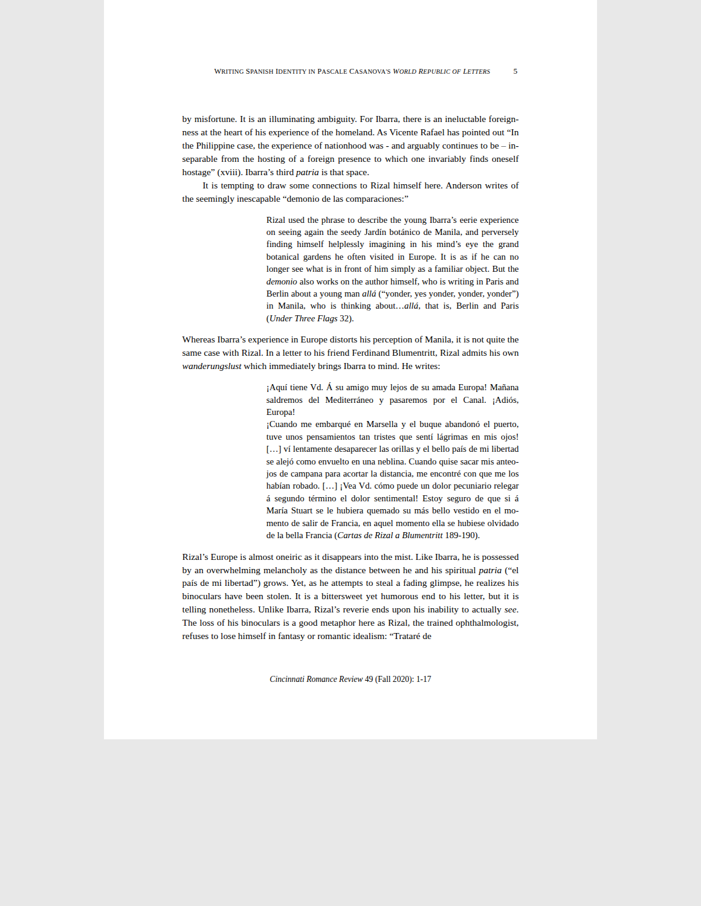WRITING SPANISH IDENTITY IN PASCALE CASANOVA'S WORLD REPUBLIC OF LETTERS 5
by misfortune. It is an illuminating ambiguity. For Ibarra, there is an ineluctable foreignness at the heart of his experience of the homeland. As Vicente Rafael has pointed out “In the Philippine case, the experience of nationhood was - and arguably continues to be – inseparable from the hosting of a foreign presence to which one invariably finds oneself hostage” (xviii). Ibarra’s third patria is that space.
It is tempting to draw some connections to Rizal himself here. Anderson writes of the seemingly inescapable “demonio de las comparaciones:”
Rizal used the phrase to describe the young Ibarra’s eerie experience on seeing again the seedy Jardín botánico de Manila, and perversely finding himself helplessly imagining in his mind’s eye the grand botanical gardens he often visited in Europe. It is as if he can no longer see what is in front of him simply as a familiar object. But the demonio also works on the author himself, who is writing in Paris and Berlin about a young man allá (“yonder, yes yonder, yonder, yonder”) in Manila, who is thinking about…allá, that is, Berlin and Paris (Under Three Flags 32).
Whereas Ibarra’s experience in Europe distorts his perception of Manila, it is not quite the same case with Rizal. In a letter to his friend Ferdinand Blumentritt, Rizal admits his own wanderungslust which immediately brings Ibarra to mind. He writes:
¡Aquí tiene Vd. Á su amigo muy lejos de su amada Europa! Mañana saldremos del Mediterráneo y pasaremos por el Canal. ¡Adiós, Europa!
¡Cuando me embarqué en Marsella y el buque abandonó el puerto, tuve unos pensamientos tan tristes que sentí lágrimas en mis ojos! […] ví lentamente desaparecer las orillas y el bello país de mi libertad se alejó como envuelto en una neblina. Cuando quise sacar mis anteojos de campana para acortar la distancia, me encontré con que me los habían robado. […] ¡Vea Vd. cómo puede un dolor pecuniario relegar á segundo término el dolor sentimental! Estoy seguro de que si á María Stuart se le hubiera quemado su más bello vestido en el momento de salir de Francia, en aquel momento ella se hubiese olvidado de la bella Francia (Cartas de Rizal a Blumentritt 189-190).
Rizal’s Europe is almost oneiric as it disappears into the mist. Like Ibarra, he is possessed by an overwhelming melancholy as the distance between he and his spiritual patria (“el país de mi libertad”) grows. Yet, as he attempts to steal a fading glimpse, he realizes his binoculars have been stolen. It is a bittersweet yet humorous end to his letter, but it is telling nonetheless. Unlike Ibarra, Rizal’s reverie ends upon his inability to actually see. The loss of his binoculars is a good metaphor here as Rizal, the trained ophthalmologist, refuses to lose himself in fantasy or romantic idealism: “Trataré de
Cincinnati Romance Review 49 (Fall 2020): 1-17